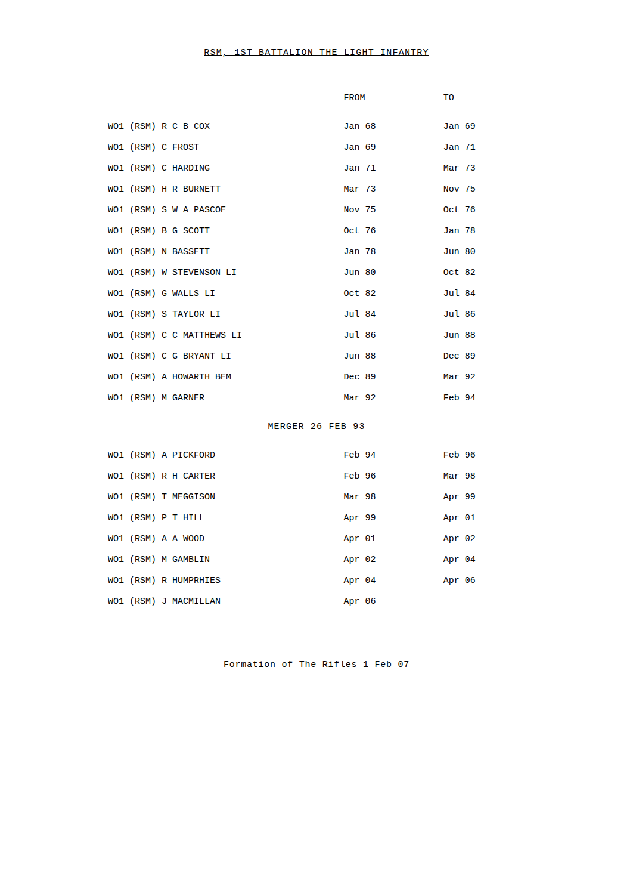RSM, 1ST BATTALION THE LIGHT INFANTRY
| | FROM | TO |
| WO1 (RSM) R C B COX | Jan 68 | Jan 69 |
| WO1 (RSM) C FROST | Jan 69 | Jan 71 |
| WO1 (RSM) C HARDING | Jan 71 | Mar 73 |
| WO1 (RSM) H R BURNETT | Mar 73 | Nov 75 |
| WO1 (RSM) S W A PASCOE | Nov 75 | Oct 76 |
| WO1 (RSM) B G SCOTT | Oct 76 | Jan 78 |
| WO1 (RSM) N BASSETT | Jan 78 | Jun 80 |
| WO1 (RSM) W STEVENSON LI | Jun 80 | Oct 82 |
| WO1 (RSM) G WALLS LI | Oct 82 | Jul 84 |
| WO1 (RSM) S TAYLOR LI | Jul 84 | Jul 86 |
| WO1 (RSM) C C MATTHEWS LI | Jul 86 | Jun 88 |
| WO1 (RSM) C G BRYANT LI | Jun 88 | Dec 89 |
| WO1 (RSM) A HOWARTH BEM | Dec 89 | Mar 92 |
| WO1 (RSM) M GARNER | Mar 92 | Feb 94 |
| MERGER 26 FEB 93 |
| WO1 (RSM) A PICKFORD | Feb 94 | Feb 96 |
| WO1 (RSM) R H CARTER | Feb 96 | Mar 98 |
| WO1 (RSM) T MEGGISON | Mar 98 | Apr 99 |
| WO1 (RSM) P T HILL | Apr 99 | Apr 01 |
| WO1 (RSM) A A WOOD | Apr 01 | Apr 02 |
| WO1 (RSM) M GAMBLIN | Apr 02 | Apr 04 |
| WO1 (RSM) R HUMPRHIES | Apr 04 | Apr 06 |
| WO1 (RSM) J MACMILLAN | Apr 06 | |
Formation of The Rifles 1 Feb 07